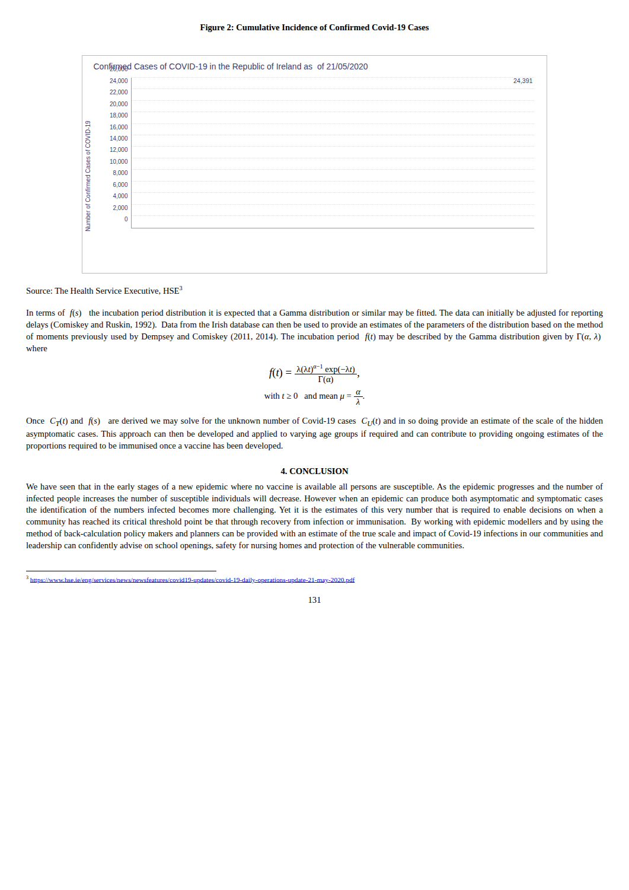Figure 2: Cumulative Incidence of Confirmed Covid-19 Cases
Confirmed Cases of COVID-19 in the Republic of Ireland as of 21/05/2020
Number of Confirmed Cases of COVID-19
26,000
24,000
22,000
20,000
18,000
16,000
14,000
12,000
10,000
8,000
6,000
4,000
2,000
0
24,391
Source: The Health Service Executive, HSE3
In terms of f(s) the incubation period distribution it is expected that a Gamma distribution or similar may be fitted. The data can initially be adjusted for reporting delays (Comiskey and Ruskin, 1992). Data from the Irish database can then be used to provide an estimates of the parameters of the distribution based on the method of moments previously used by Dempsey and Comiskey (2011, 2014). The incubation period f(t) may be described by the Gamma distribution given by Γ(α, λ) where
f(t) = λ(λt)α−1 exp(−λt) Γ(α) ,
with t ≥ 0 and mean μ = αλ.
Once CT(t) and f(s) are derived we may solve for the unknown number of Covid-19 cases CU(t) and in so doing provide an estimate of the scale of the hidden asymptomatic cases. This approach can then be developed and applied to varying age groups if required and can contribute to providing ongoing estimates of the proportions required to be immunised once a vaccine has been developed.
4. CONCLUSION
We have seen that in the early stages of a new epidemic where no vaccine is available all persons are susceptible. As the epidemic progresses and the number of infected people increases the number of susceptible individuals will decrease. However when an epidemic can produce both asymptomatic and symptomatic cases the identification of the numbers infected becomes more challenging. Yet it is the estimates of this very number that is required to enable decisions on when a community has reached its critical threshold point be that through recovery from infection or immunisation. By working with epidemic modellers and by using the method of back-calculation policy makers and planners can be provided with an estimate of the true scale and impact of Covid-19 infections in our communities and leadership can confidently advise on school openings, safety for nursing homes and protection of the vulnerable communities.
3 https://www.hse.ie/eng/services/news/newsfeatures/covid19-updates/covid-19-daily-operations-update-21-may-2020.pdf
131